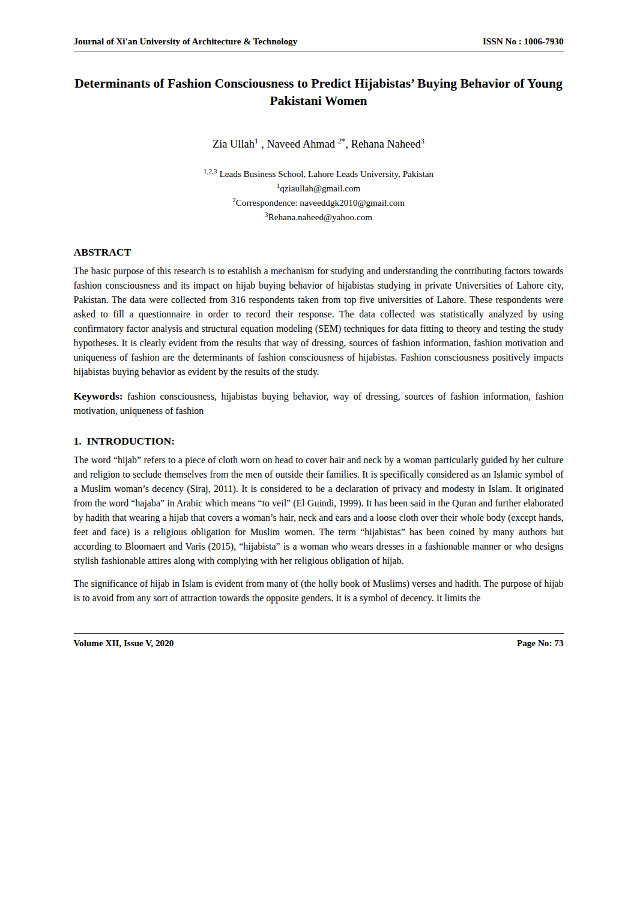Journal of Xi'an University of Architecture & Technology ISSN No : 1006-7930
Determinants of Fashion Consciousness to Predict Hijabistas’ Buying Behavior of Young Pakistani Women
Zia Ullah1 , Naveed Ahmad 2*, Rehana Naheed3
1,2,3 Leads Business School, Lahore Leads University, Pakistan
1qziaullah@gmail.com
2Correspondence: naveeddgk2010@gmail.com
3Rehana.naheed@yahoo.com
ABSTRACT
The basic purpose of this research is to establish a mechanism for studying and understanding the contributing factors towards fashion consciousness and its impact on hijab buying behavior of hijabistas studying in private Universities of Lahore city, Pakistan. The data were collected from 316 respondents taken from top five universities of Lahore. These respondents were asked to fill a questionnaire in order to record their response. The data collected was statistically analyzed by using confirmatory factor analysis and structural equation modeling (SEM) techniques for data fitting to theory and testing the study hypotheses. It is clearly evident from the results that way of dressing, sources of fashion information, fashion motivation and uniqueness of fashion are the determinants of fashion consciousness of hijabistas. Fashion consciousness positively impacts hijabistas buying behavior as evident by the results of the study.
Keywords: fashion consciousness, hijabistas buying behavior, way of dressing, sources of fashion information, fashion motivation, uniqueness of fashion
1. INTRODUCTION:
The word “hijab” refers to a piece of cloth worn on head to cover hair and neck by a woman particularly guided by her culture and religion to seclude themselves from the men of outside their families. It is specifically considered as an Islamic symbol of a Muslim woman’s decency (Siraj, 2011). It is considered to be a declaration of privacy and modesty in Islam. It originated from the word “hajaba” in Arabic which means “to veil” (El Guindi, 1999). It has been said in the Quran and further elaborated by hadith that wearing a hijab that covers a woman’s hair, neck and ears and a loose cloth over their whole body (except hands, feet and face) is a religious obligation for Muslim women. The term “hijabistas” has been coined by many authors but according to Bloomaert and Varis (2015), “hijabista” is a woman who wears dresses in a fashionable manner or who designs stylish fashionable attires along with complying with her religious obligation of hijab.
The significance of hijab in Islam is evident from many of (the holly book of Muslims) verses and hadith. The purpose of hijab is to avoid from any sort of attraction towards the opposite genders. It is a symbol of decency. It limits the
Volume XII, Issue V, 2020 Page No: 73